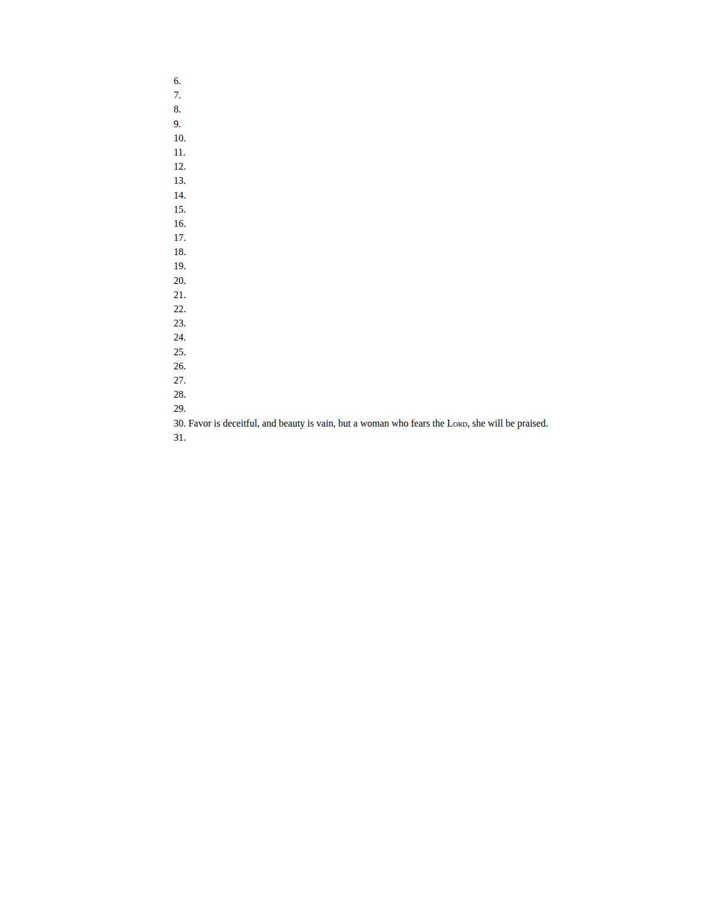6.
7.
8.
9.
10.
11.
12.
13.
14.
15.
16.
17.
18.
19.
20.
21.
22.
23.
24.
25.
26.
27.
28.
29.
30. Favor is deceitful, and beauty is vain, but a woman who fears the Lord, she will be praised.
31.